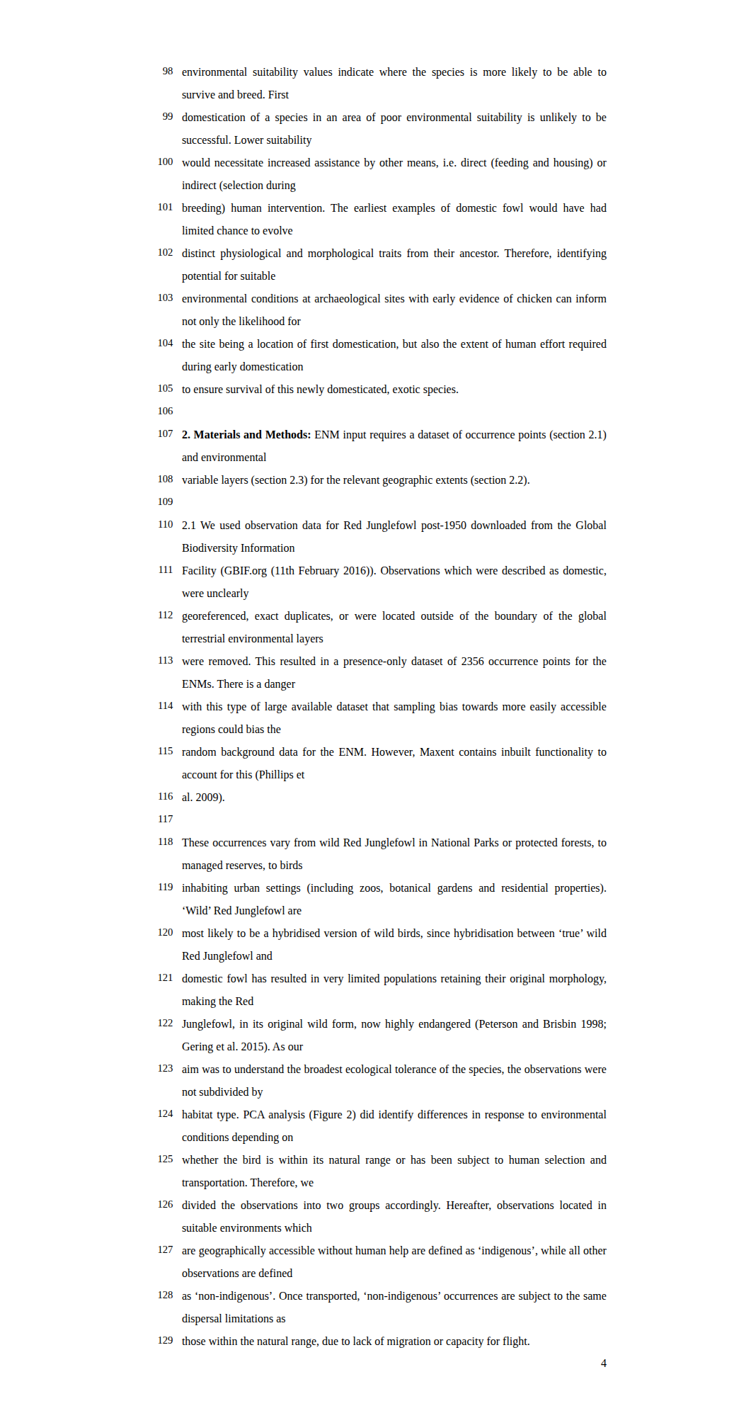environmental suitability values indicate where the species is more likely to be able to survive and breed. First
domestication of a species in an area of poor environmental suitability is unlikely to be successful. Lower suitability
would necessitate increased assistance by other means, i.e. direct (feeding and housing) or indirect (selection during
breeding) human intervention. The earliest examples of domestic fowl would have had limited chance to evolve
distinct physiological and morphological traits from their ancestor. Therefore, identifying potential for suitable
environmental conditions at archaeological sites with early evidence of chicken can inform not only the likelihood for
the site being a location of first domestication, but also the extent of human effort required during early domestication
to ensure survival of this newly domesticated, exotic species.
2. Materials and Methods: ENM input requires a dataset of occurrence points (section 2.1) and environmental
variable layers (section 2.3) for the relevant geographic extents (section 2.2).
2.1 We used observation data for Red Junglefowl post-1950 downloaded from the Global Biodiversity Information
Facility (GBIF.org (11th February 2016)). Observations which were described as domestic, were unclearly
georeferenced, exact duplicates, or were located outside of the boundary of the global terrestrial environmental layers
were removed. This resulted in a presence-only dataset of 2356 occurrence points for the ENMs. There is a danger
with this type of large available dataset that sampling bias towards more easily accessible regions could bias the
random background data for the ENM. However, Maxent contains inbuilt functionality to account for this (Phillips et
al. 2009).
These occurrences vary from wild Red Junglefowl in National Parks or protected forests, to managed reserves, to birds
inhabiting urban settings (including zoos, botanical gardens and residential properties). ‘Wild’ Red Junglefowl are
most likely to be a hybridised version of wild birds, since hybridisation between ‘true’ wild Red Junglefowl and
domestic fowl has resulted in very limited populations retaining their original morphology, making the Red
Junglefowl, in its original wild form, now highly endangered (Peterson and Brisbin 1998; Gering et al. 2015). As our
aim was to understand the broadest ecological tolerance of the species, the observations were not subdivided by
habitat type. PCA analysis (Figure 2) did identify differences in response to environmental conditions depending on
whether the bird is within its natural range or has been subject to human selection and transportation. Therefore, we
divided the observations into two groups accordingly. Hereafter, observations located in suitable environments which
are geographically accessible without human help are defined as ‘indigenous’, while all other observations are defined
as ‘non-indigenous’. Once transported, ‘non-indigenous’ occurrences are subject to the same dispersal limitations as
those within the natural range, due to lack of migration or capacity for flight.
4